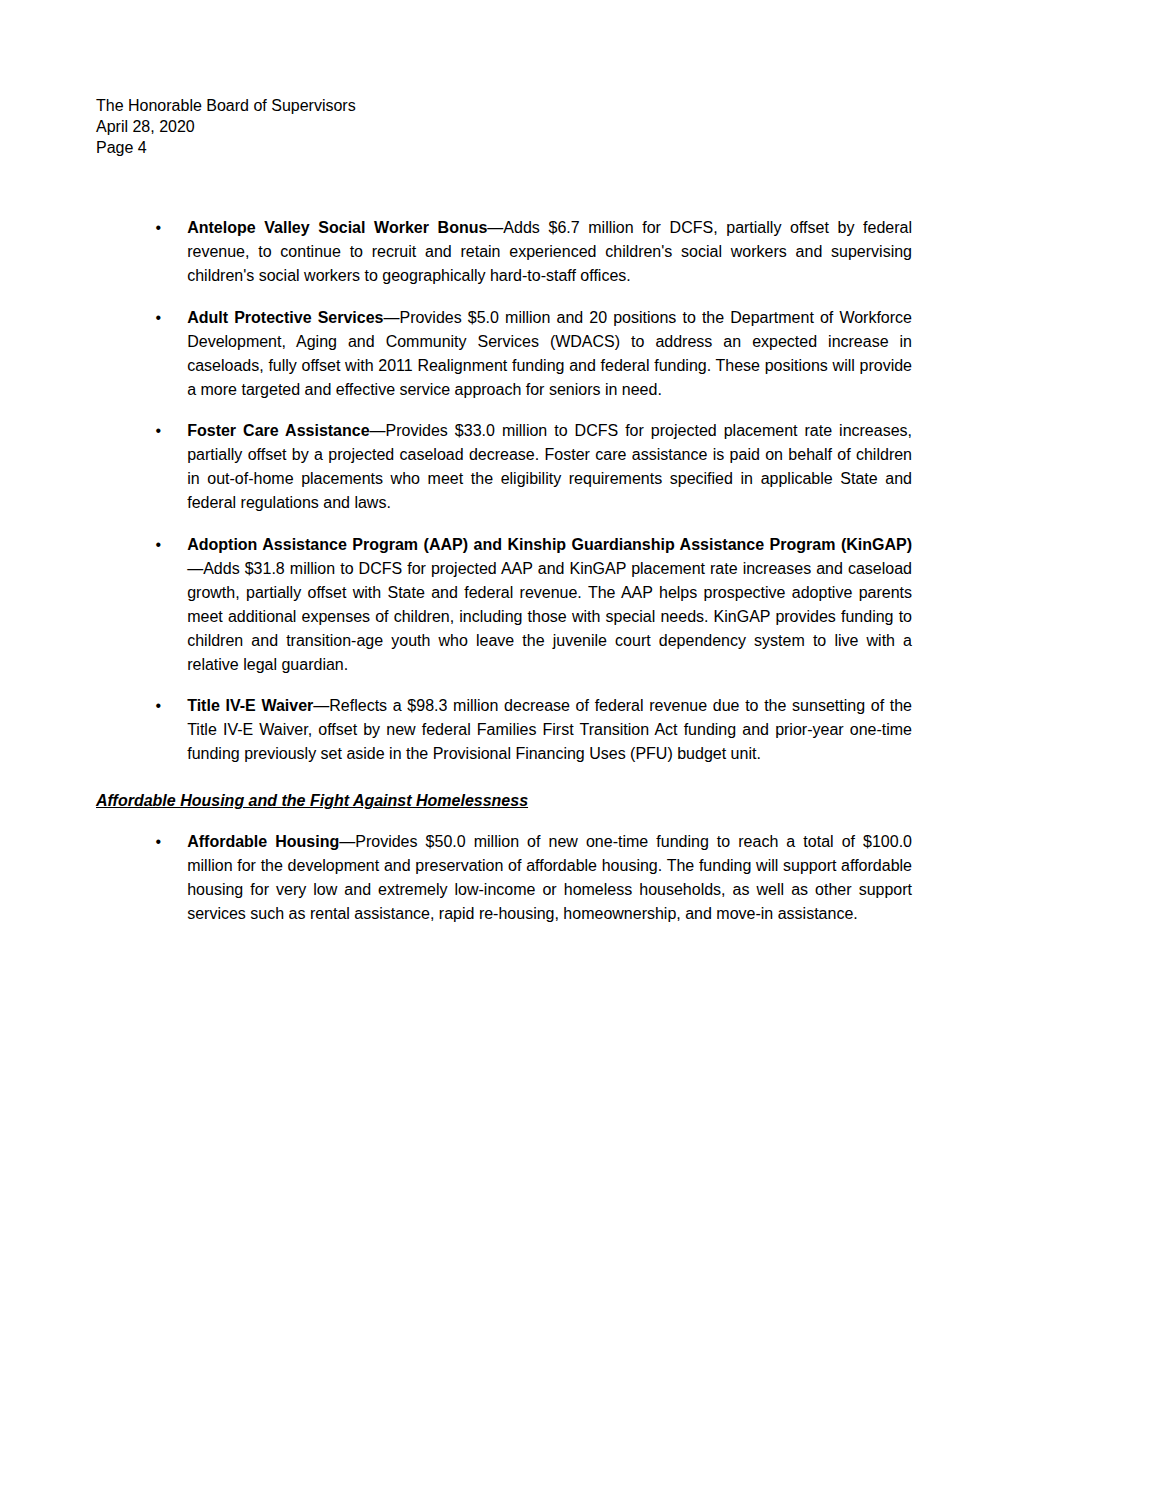The Honorable Board of Supervisors
April 28, 2020
Page 4
Antelope Valley Social Worker Bonus—Adds $6.7 million for DCFS, partially offset by federal revenue, to continue to recruit and retain experienced children's social workers and supervising children's social workers to geographically hard-to-staff offices.
Adult Protective Services—Provides $5.0 million and 20 positions to the Department of Workforce Development, Aging and Community Services (WDACS) to address an expected increase in caseloads, fully offset with 2011 Realignment funding and federal funding. These positions will provide a more targeted and effective service approach for seniors in need.
Foster Care Assistance—Provides $33.0 million to DCFS for projected placement rate increases, partially offset by a projected caseload decrease. Foster care assistance is paid on behalf of children in out-of-home placements who meet the eligibility requirements specified in applicable State and federal regulations and laws.
Adoption Assistance Program (AAP) and Kinship Guardianship Assistance Program (KinGAP)—Adds $31.8 million to DCFS for projected AAP and KinGAP placement rate increases and caseload growth, partially offset with State and federal revenue. The AAP helps prospective adoptive parents meet additional expenses of children, including those with special needs. KinGAP provides funding to children and transition-age youth who leave the juvenile court dependency system to live with a relative legal guardian.
Title IV-E Waiver—Reflects a $98.3 million decrease of federal revenue due to the sunsetting of the Title IV-E Waiver, offset by new federal Families First Transition Act funding and prior-year one-time funding previously set aside in the Provisional Financing Uses (PFU) budget unit.
Affordable Housing and the Fight Against Homelessness
Affordable Housing—Provides $50.0 million of new one-time funding to reach a total of $100.0 million for the development and preservation of affordable housing. The funding will support affordable housing for very low and extremely low-income or homeless households, as well as other support services such as rental assistance, rapid re-housing, homeownership, and move-in assistance.